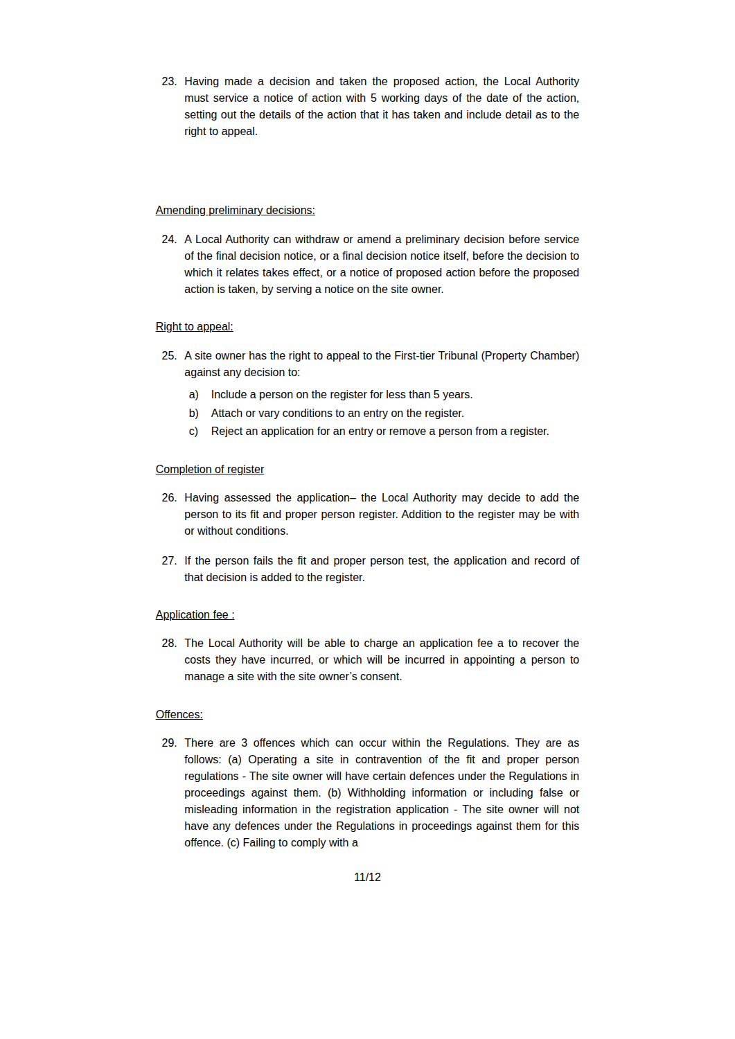Having made a decision and taken the proposed action, the Local Authority must service a notice of action with 5 working days of the date of the action, setting out the details of the action that it has taken and include detail as to the right to appeal.
Amending preliminary decisions:
A Local Authority can withdraw or amend a preliminary decision before service of the final decision notice, or a final decision notice itself, before the decision to which it relates takes effect, or a notice of proposed action before the proposed action is taken, by serving a notice on the site owner.
Right to appeal:
A site owner has the right to appeal to the First-tier Tribunal (Property Chamber) against any decision to:
Include a person on the register for less than 5 years.
Attach or vary conditions to an entry on the register.
Reject an application for an entry or remove a person from a register.
Completion of register
Having assessed the application– the Local Authority may decide to add the person to its fit and proper person register. Addition to the register may be with or without conditions.
If the person fails the fit and proper person test, the application and record of that decision is added to the register.
Application fee :
The Local Authority will be able to charge an application fee a to recover the costs they have incurred, or which will be incurred in appointing a person to manage a site with the site owner’s consent.
Offences:
There are 3 offences which can occur within the Regulations. They are as follows: (a) Operating a site in contravention of the fit and proper person regulations - The site owner will have certain defences under the Regulations in proceedings against them. (b) Withholding information or including false or misleading information in the registration application - The site owner will not have any defences under the Regulations in proceedings against them for this offence. (c) Failing to comply with a
11/12